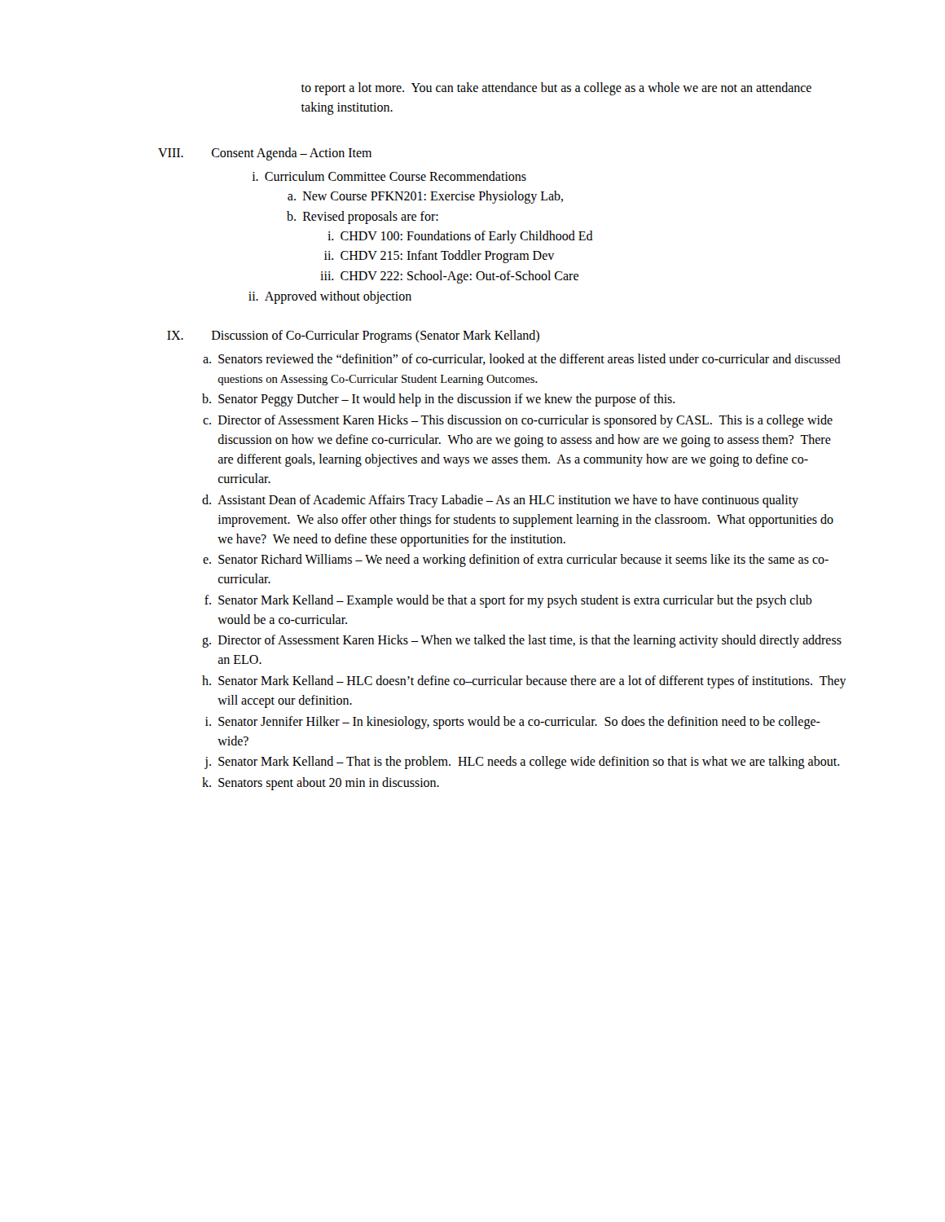to report a lot more. You can take attendance but as a college as a whole we are not an attendance taking institution.
VIII. Consent Agenda – Action Item
Curriculum Committee Course Recommendations
New Course PFKN201: Exercise Physiology Lab,
Revised proposals are for:
CHDV 100: Foundations of Early Childhood Ed
CHDV 215: Infant Toddler Program Dev
CHDV 222: School-Age: Out-of-School Care
Approved without objection
IX. Discussion of Co-Curricular Programs (Senator Mark Kelland)
Senators reviewed the “definition” of co-curricular, looked at the different areas listed under co-curricular and discussed questions on Assessing Co-Curricular Student Learning Outcomes.
Senator Peggy Dutcher – It would help in the discussion if we knew the purpose of this.
Director of Assessment Karen Hicks – This discussion on co-curricular is sponsored by CASL. This is a college wide discussion on how we define co-curricular. Who are we going to assess and how are we going to assess them? There are different goals, learning objectives and ways we asses them. As a community how are we going to define co-curricular.
Assistant Dean of Academic Affairs Tracy Labadie – As an HLC institution we have to have continuous quality improvement. We also offer other things for students to supplement learning in the classroom. What opportunities do we have? We need to define these opportunities for the institution.
Senator Richard Williams – We need a working definition of extra curricular because it seems like its the same as co- curricular.
Senator Mark Kelland – Example would be that a sport for my psych student is extra curricular but the psych club would be a co-curricular.
Director of Assessment Karen Hicks – When we talked the last time, is that the learning activity should directly address an ELO.
Senator Mark Kelland – HLC doesn’t define co–curricular because there are a lot of different types of institutions. They will accept our definition.
Senator Jennifer Hilker – In kinesiology, sports would be a co-curricular. So does the definition need to be college-wide?
Senator Mark Kelland – That is the problem. HLC needs a college wide definition so that is what we are talking about.
Senators spent about 20 min in discussion.